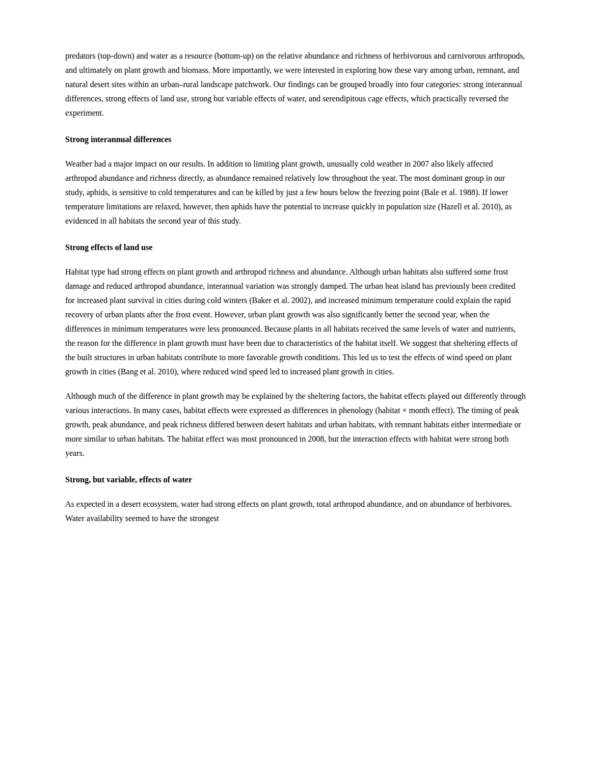predators (top-down) and water as a resource (bottom-up) on the relative abundance and richness of herbivorous and carnivorous arthropods, and ultimately on plant growth and biomass. More importantly, we were interested in exploring how these vary among urban, remnant, and natural desert sites within an urban–rural landscape patchwork. Our findings can be grouped broadly into four categories: strong interannual differences, strong effects of land use, strong but variable effects of water, and serendipitous cage effects, which practically reversed the experiment.
Strong interannual differences
Weather had a major impact on our results. In addition to limiting plant growth, unusually cold weather in 2007 also likely affected arthropod abundance and richness directly, as abundance remained relatively low throughout the year. The most dominant group in our study, aphids, is sensitive to cold temperatures and can be killed by just a few hours below the freezing point (Bale et al. 1988). If lower temperature limitations are relaxed, however, then aphids have the potential to increase quickly in population size (Hazell et al. 2010), as evidenced in all habitats the second year of this study.
Strong effects of land use
Habitat type had strong effects on plant growth and arthropod richness and abundance. Although urban habitats also suffered some frost damage and reduced arthropod abundance, interannual variation was strongly damped. The urban heat island has previously been credited for increased plant survival in cities during cold winters (Baker et al. 2002), and increased minimum temperature could explain the rapid recovery of urban plants after the frost event. However, urban plant growth was also significantly better the second year, when the differences in minimum temperatures were less pronounced. Because plants in all habitats received the same levels of water and nutrients, the reason for the difference in plant growth must have been due to characteristics of the habitat itself. We suggest that sheltering effects of the built structures in urban habitats contribute to more favorable growth conditions. This led us to test the effects of wind speed on plant growth in cities (Bang et al. 2010), where reduced wind speed led to increased plant growth in cities.
Although much of the difference in plant growth may be explained by the sheltering factors, the habitat effects played out differently through various interactions. In many cases, habitat effects were expressed as differences in phenology (habitat × month effect). The timing of peak growth, peak abundance, and peak richness differed between desert habitats and urban habitats, with remnant habitats either intermediate or more similar to urban habitats. The habitat effect was most pronounced in 2008, but the interaction effects with habitat were strong both years.
Strong, but variable, effects of water
As expected in a desert ecosystem, water had strong effects on plant growth, total arthropod abundance, and on abundance of herbivores. Water availability seemed to have the strongest